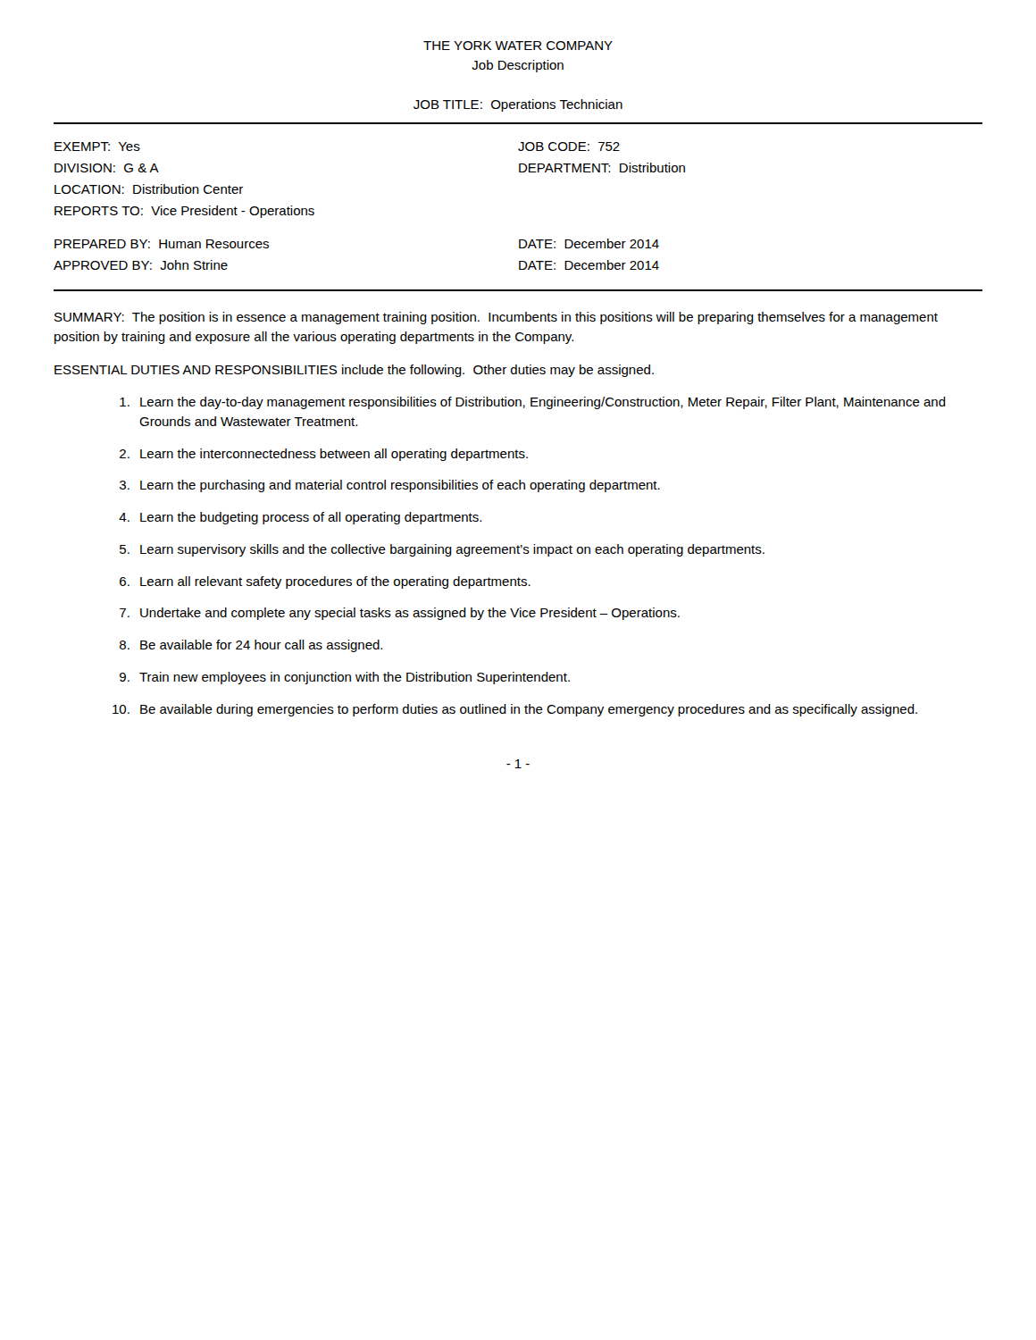THE YORK WATER COMPANY
Job Description
JOB TITLE: Operations Technician
| EXEMPT: Yes | JOB CODE: 752 |
| DIVISION: G & A | DEPARTMENT: Distribution |
| LOCATION: Distribution Center |
| REPORTS TO: Vice President - Operations |
| PREPARED BY: Human Resources | DATE: December 2014 |
| APPROVED BY: John Strine | DATE: December 2014 |
SUMMARY: The position is in essence a management training position. Incumbents in this positions will be preparing themselves for a management position by training and exposure all the various operating departments in the Company.
ESSENTIAL DUTIES AND RESPONSIBILITIES include the following. Other duties may be assigned.
Learn the day-to-day management responsibilities of Distribution, Engineering/Construction, Meter Repair, Filter Plant, Maintenance and Grounds and Wastewater Treatment.
Learn the interconnectedness between all operating departments.
Learn the purchasing and material control responsibilities of each operating department.
Learn the budgeting process of all operating departments.
Learn supervisory skills and the collective bargaining agreement’s impact on each operating departments.
Learn all relevant safety procedures of the operating departments.
Undertake and complete any special tasks as assigned by the Vice President – Operations.
Be available for 24 hour call as assigned.
Train new employees in conjunction with the Distribution Superintendent.
Be available during emergencies to perform duties as outlined in the Company emergency procedures and as specifically assigned.
- 1 -